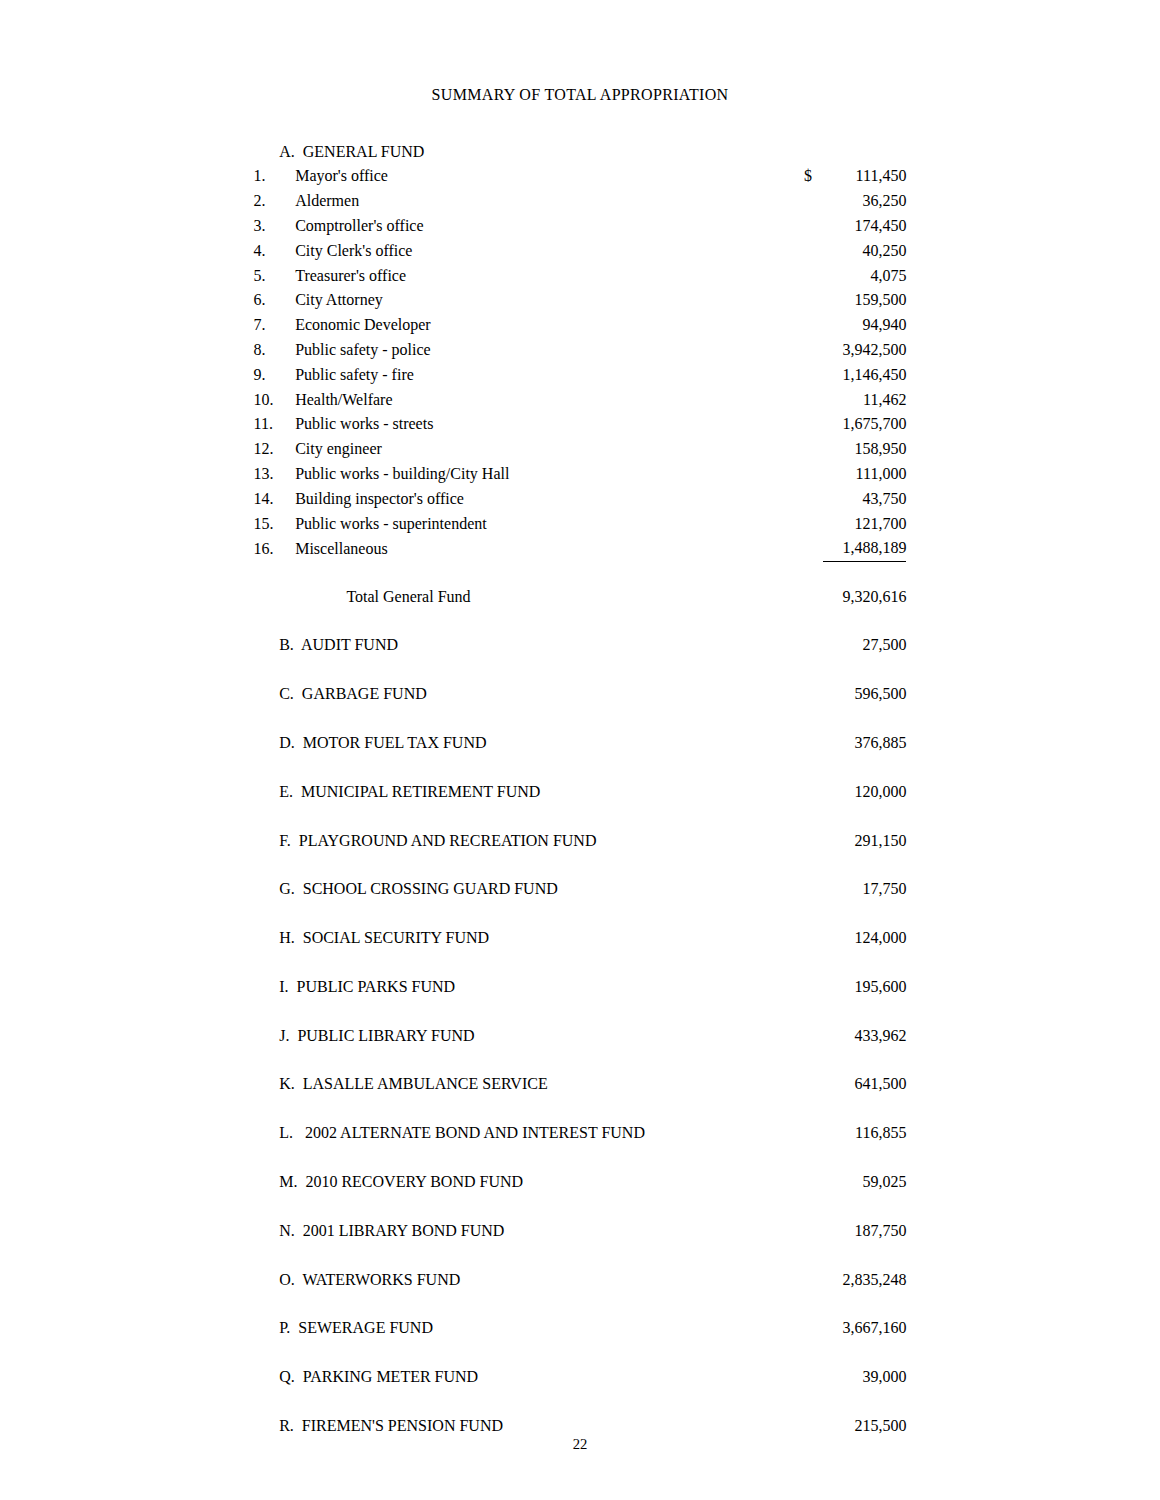SUMMARY OF TOTAL APPROPRIATION
| A. GENERAL FUND | | |
| 1. | Mayor's office | $ | 111,450 |
| 2. | Aldermen | | 36,250 |
| 3. | Comptroller's office | | 174,450 |
| 4. | City Clerk's office | | 40,250 |
| 5. | Treasurer's office | | 4,075 |
| 6. | City Attorney | | 159,500 |
| 7. | Economic Developer | | 94,940 |
| 8. | Public safety - police | | 3,942,500 |
| 9. | Public safety - fire | | 1,146,450 |
| 10. | Health/Welfare | | 11,462 |
| 11. | Public works - streets | | 1,675,700 |
| 12. | City engineer | | 158,950 |
| 13. | Public works - building/City Hall | | 111,000 |
| 14. | Building inspector's office | | 43,750 |
| 15. | Public works - superintendent | | 121,700 |
| 16. | Miscellaneous | | 1,488,189 |
| | Total General Fund | | 9,320,616 |
| B. AUDIT FUND | | 27,500 |
| C. GARBAGE FUND | | 596,500 |
| D. MOTOR FUEL TAX FUND | | 376,885 |
| E. MUNICIPAL RETIREMENT FUND | | 120,000 |
| F. PLAYGROUND AND RECREATION FUND | | 291,150 |
| G. SCHOOL CROSSING GUARD FUND | | 17,750 |
| H. SOCIAL SECURITY FUND | | 124,000 |
| I. PUBLIC PARKS FUND | | 195,600 |
| J. PUBLIC LIBRARY FUND | | 433,962 |
| K. LASALLE AMBULANCE SERVICE | | 641,500 |
| L. 2002 ALTERNATE BOND AND INTEREST FUND | | 116,855 |
| M. 2010 RECOVERY BOND FUND | | 59,025 |
| N. 2001 LIBRARY BOND FUND | | 187,750 |
| O. WATERWORKS FUND | | 2,835,248 |
| P. SEWERAGE FUND | | 3,667,160 |
| Q. PARKING METER FUND | | 39,000 |
| R. FIREMEN'S PENSION FUND | | 215,500 |
22